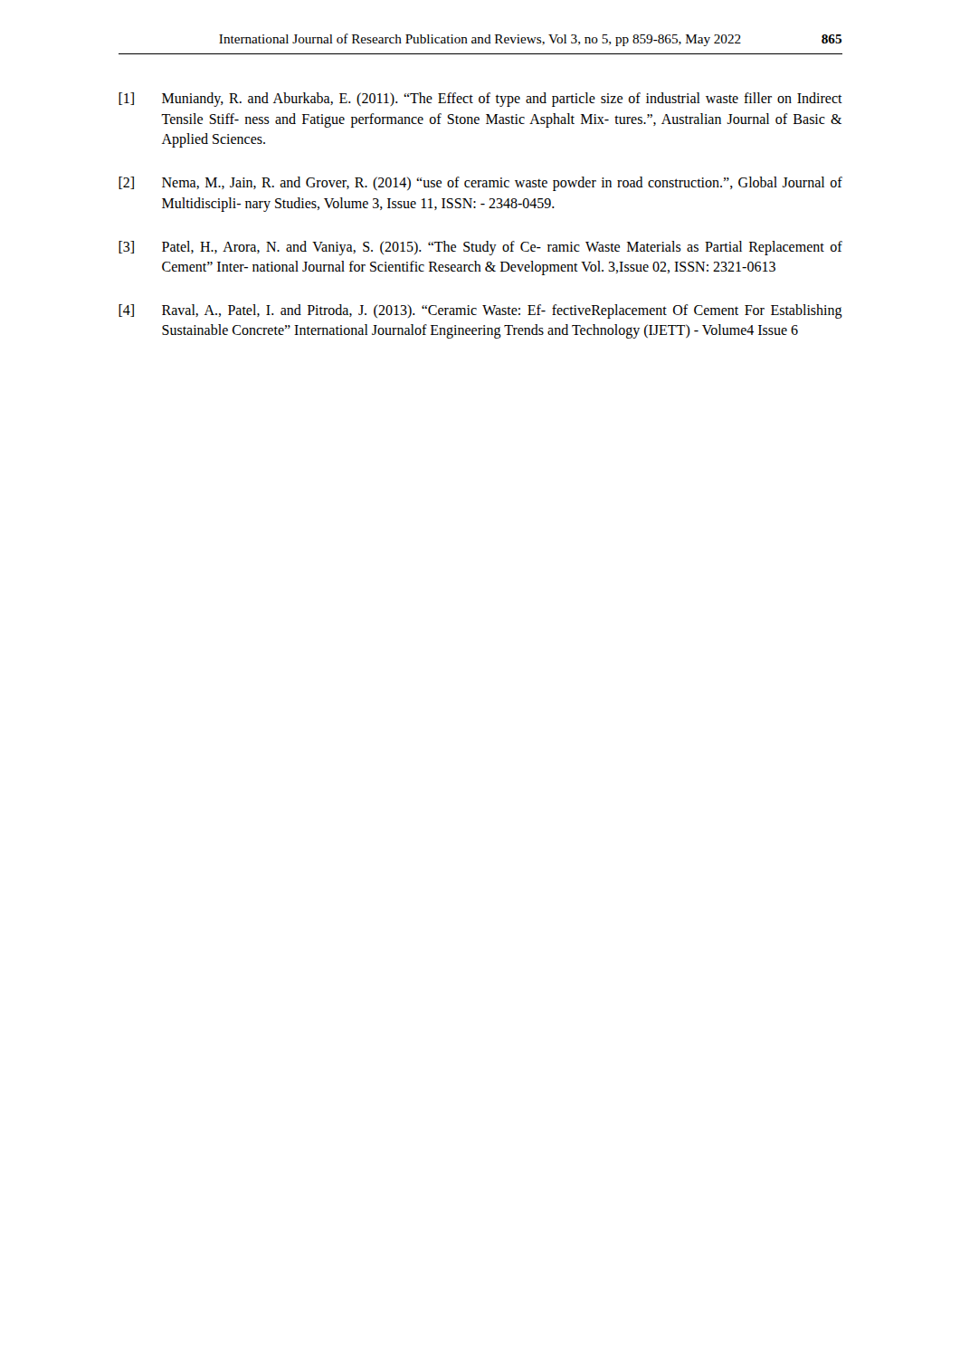International Journal of Research Publication and Reviews, Vol 3, no 5, pp 859-865, May 2022 865
Muniandy, R. and Aburkaba, E. (2011). “The Effect of type and particle size of industrial waste filler on Indirect Tensile Stiff- ness and Fatigue performance of Stone Mastic Asphalt Mix- tures.”, Australian Journal of Basic & Applied Sciences.
Nema, M., Jain, R. and Grover, R. (2014) “use of ceramic waste powder in road construction.”, Global Journal of Multidiscipli- nary Studies, Volume 3, Issue 11, ISSN: - 2348-0459.
Patel, H., Arora, N. and Vaniya, S. (2015). “The Study of Ce- ramic Waste Materials as Partial Replacement of Cement” Inter- national Journal for Scientific Research & Development Vol. 3,Issue 02, ISSN: 2321-0613
Raval, A., Patel, I. and Pitroda, J. (2013). “Ceramic Waste: Ef- fectiveReplacement Of Cement For Establishing Sustainable Concrete” International Journalof Engineering Trends and Technology (IJETT) - Volume4 Issue 6